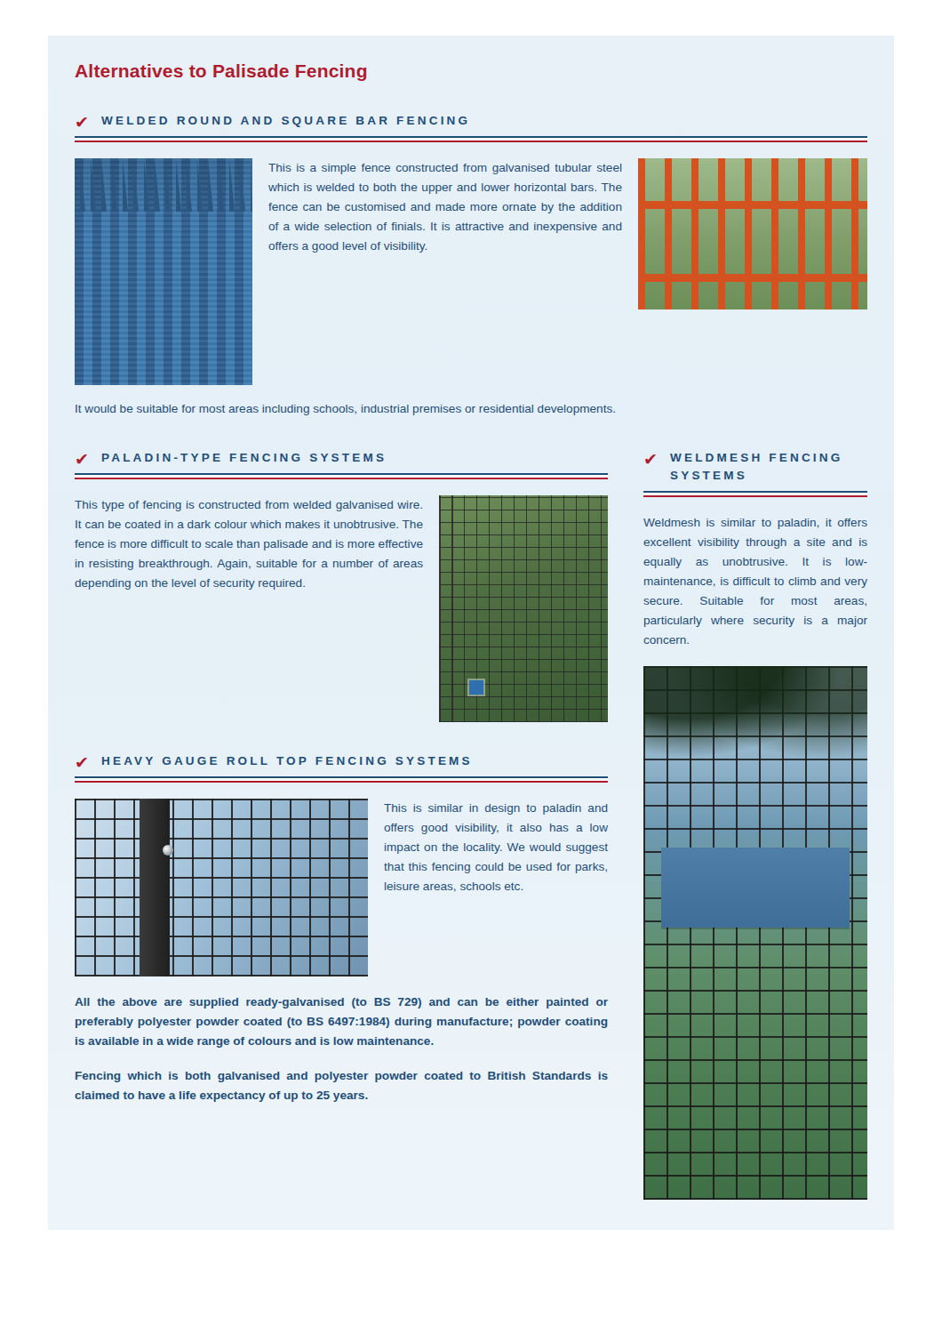Alternatives to Palisade Fencing
✔
Welded Round and Square Bar Fencing
This is a simple fence constructed from galvanised tubular steel which is welded to both the upper and lower horizontal bars. The fence can be customised and made more ornate by the addition of a wide selection of finials. It is attractive and inexpensive and offers a good level of visibility.
It would be suitable for most areas including schools, industrial premises or residential developments.
✔
Paladin-type Fencing Systems
This type of fencing is constructed from welded galvanised wire. It can be coated in a dark colour which makes it unobtrusive. The fence is more difficult to scale than palisade and is more effective in resisting breakthrough. Again, suitable for a number of areas depending on the level of security required.
✔
Heavy Gauge Roll Top Fencing Systems
This is similar in design to paladin and offers good visibility, it also has a low impact on the locality. We would suggest that this fencing could be used for parks, leisure areas, schools etc.
All the above are supplied ready-galvanised (to BS 729) and can be either painted or preferably polyester powder coated (to BS 6497:1984) during manufacture; powder coating is available in a wide range of colours and is low maintenance.
Fencing which is both galvanised and polyester powder coated to British Standards is claimed to have a life expectancy of up to 25 years.
✔
Weldmesh Fencing Systems
Weldmesh is similar to paladin, it offers excellent visibility through a site and is equally as unobtrusive. It is low-maintenance, is difficult to climb and very secure. Suitable for most areas, particularly where security is a major concern.